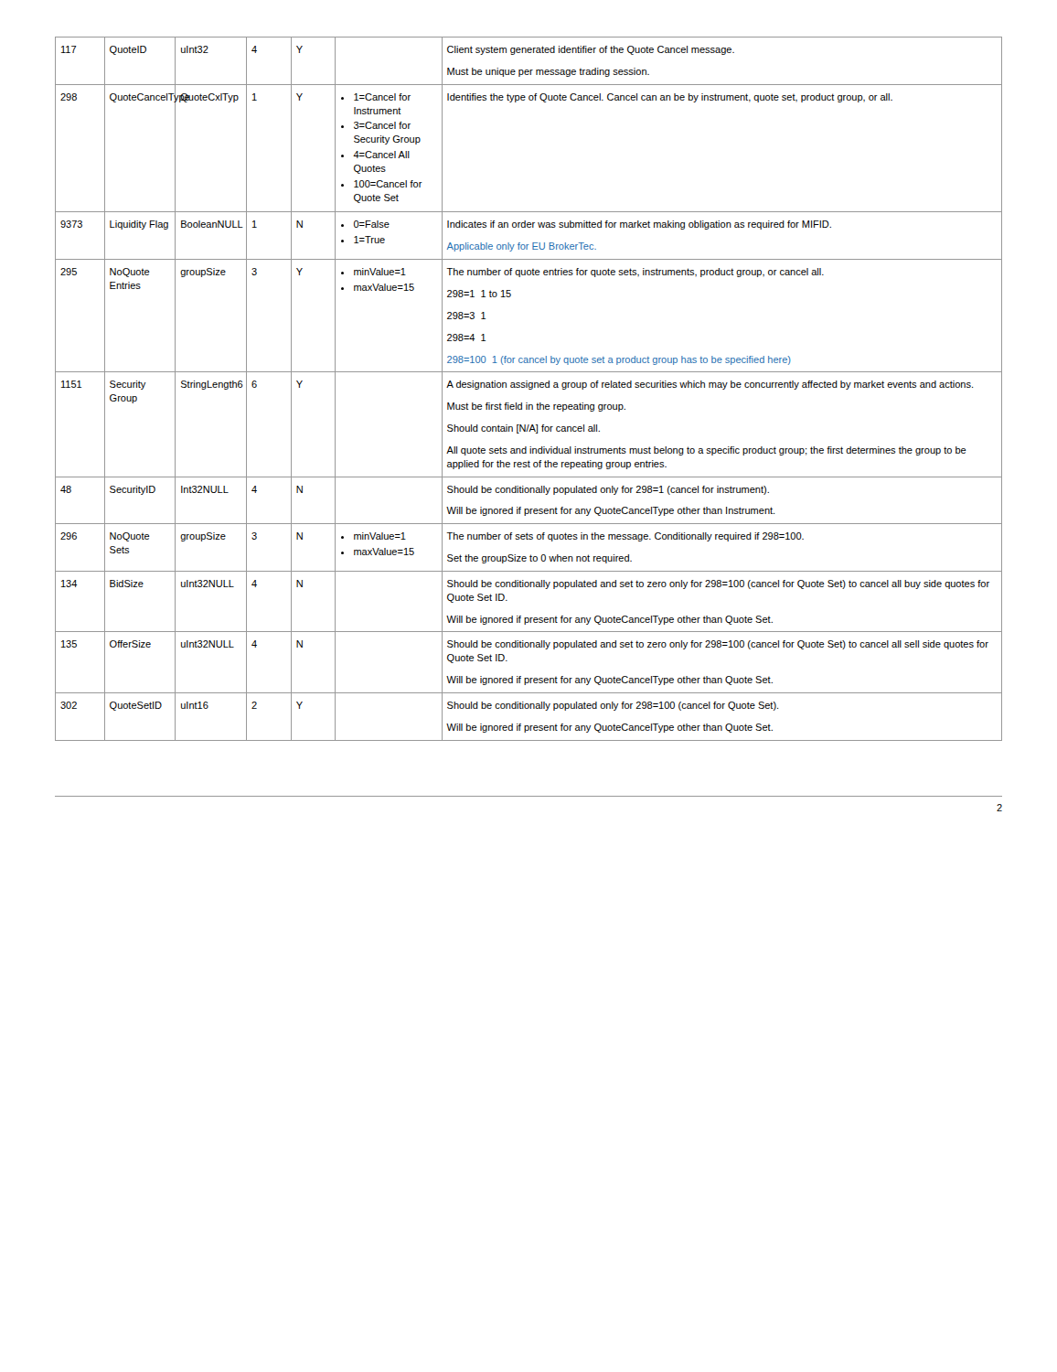| 117 | QuoteID | uInt32 | 4 | Y | | Client system generated identifier of the Quote Cancel message. Must be unique per message trading session. |
| 298 | QuoteCancelType | QuoteCxlTyp | 1 | Y | 1=Cancel for Instrument 3=Cancel for Security Group 4=Cancel All Quotes 100=Cancel for Quote Set | Identifies the type of Quote Cancel. Cancel can an be by instrument, quote set, product group, or all. |
| 9373 | Liquidity Flag | BooleanNULL | 1 | N | 0=False 1=True | Indicates if an order was submitted for market making obligation as required for MIFID. Applicable only for EU BrokerTec. |
| 295 | NoQuote Entries | groupSize | 3 | Y | minValue=1 maxValue=15 | The number of quote entries for quote sets, instruments, product group, or cancel all. 298=1 1 to 15 298=3 1 298=4 1 298=100 1 (for cancel by quote set a product group has to be specified here) |
| 1151 | Security Group | StringLength6 | 6 | Y | | A designation assigned a group of related securities which may be concurrently affected by market events and actions. Must be first field in the repeating group. Should contain [N/A] for cancel all. All quote sets and individual instruments must belong to a specific product group; the first determines the group to be applied for the rest of the repeating group entries. |
| 48 | SecurityID | Int32NULL | 4 | N | | Should be conditionally populated only for 298=1 (cancel for instrument). Will be ignored if present for any QuoteCancelType other than Instrument. |
| 296 | NoQuote Sets | groupSize | 3 | N | minValue=1 maxValue=15 | The number of sets of quotes in the message. Conditionally required if 298=100. Set the groupSize to 0 when not required. |
| 134 | BidSize | uInt32NULL | 4 | N | | Should be conditionally populated and set to zero only for 298=100 (cancel for Quote Set) to cancel all buy side quotes for Quote Set ID. Will be ignored if present for any QuoteCancelType other than Quote Set. |
| 135 | OfferSize | uInt32NULL | 4 | N | | Should be conditionally populated and set to zero only for 298=100 (cancel for Quote Set) to cancel all sell side quotes for Quote Set ID. Will be ignored if present for any QuoteCancelType other than Quote Set. |
| 302 | QuoteSetID | uInt16 | 2 | Y | | Should be conditionally populated only for 298=100 (cancel for Quote Set). Will be ignored if present for any QuoteCancelType other than Quote Set. |
2